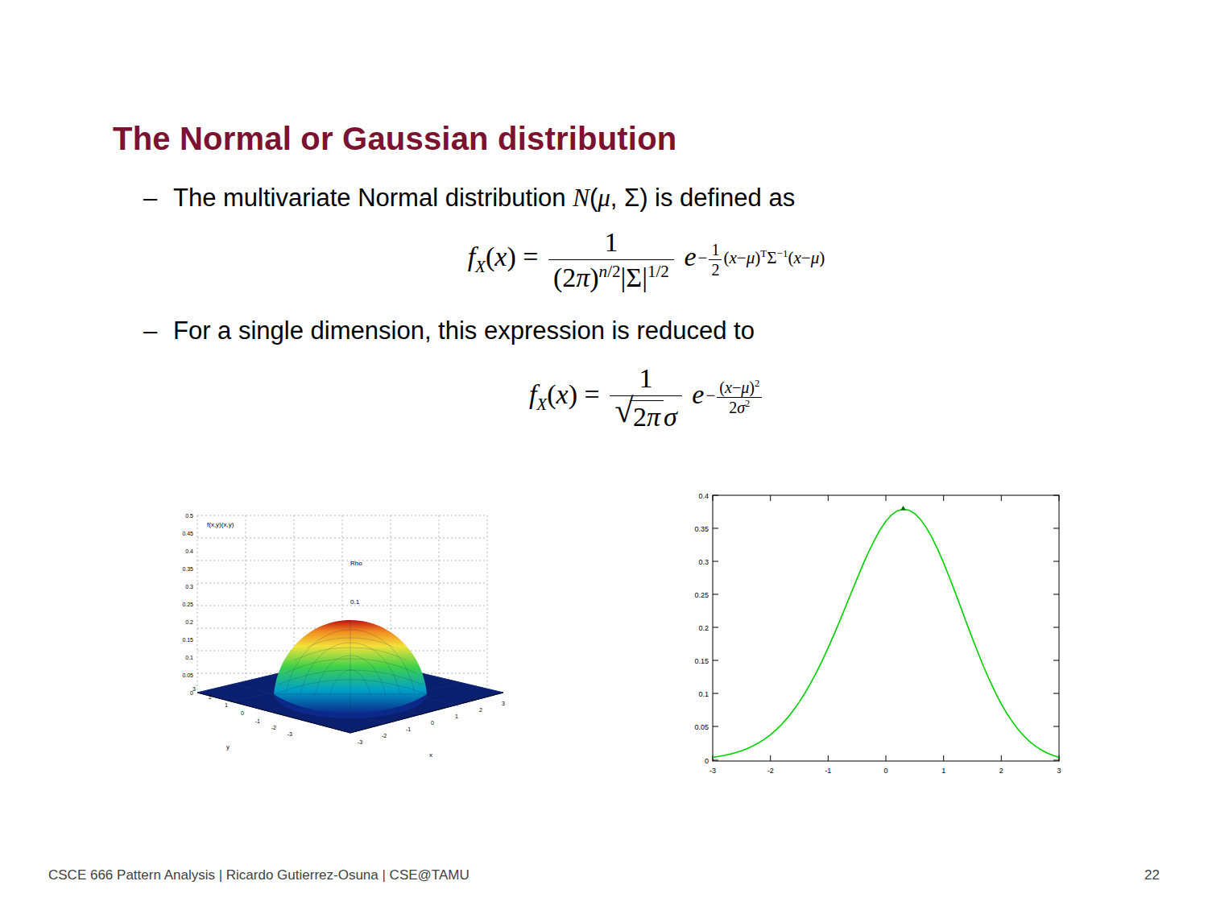The Normal or Gaussian distribution
The multivariate Normal distribution N(μ, Σ) is defined as
fX(x) = 1 (2π)n/2|Σ|1/2 e−12(x−μ)TΣ−1(x−μ)
For a single dimension, this expression is reduced to
fX(x) = 1 2π σ e−(x−μ)22σ2
0.5 0.45 0.4 0.35 0.3 0.25 0.2 0.15 0.1 0.05 0 f(x,y)(x,y) Rho 0.1 -3 -2 -1 0 1 2 3 x 3 2 1 0 -1 -2 -3 y
0.4 0.35 0.3 0.25 0.2 0.15 0.1 0.05 0 -3 -2 -1 0 1 2 3
CSCE 666 Pattern Analysis | Ricardo Gutierrez-Osuna | CSE@TAMU
22